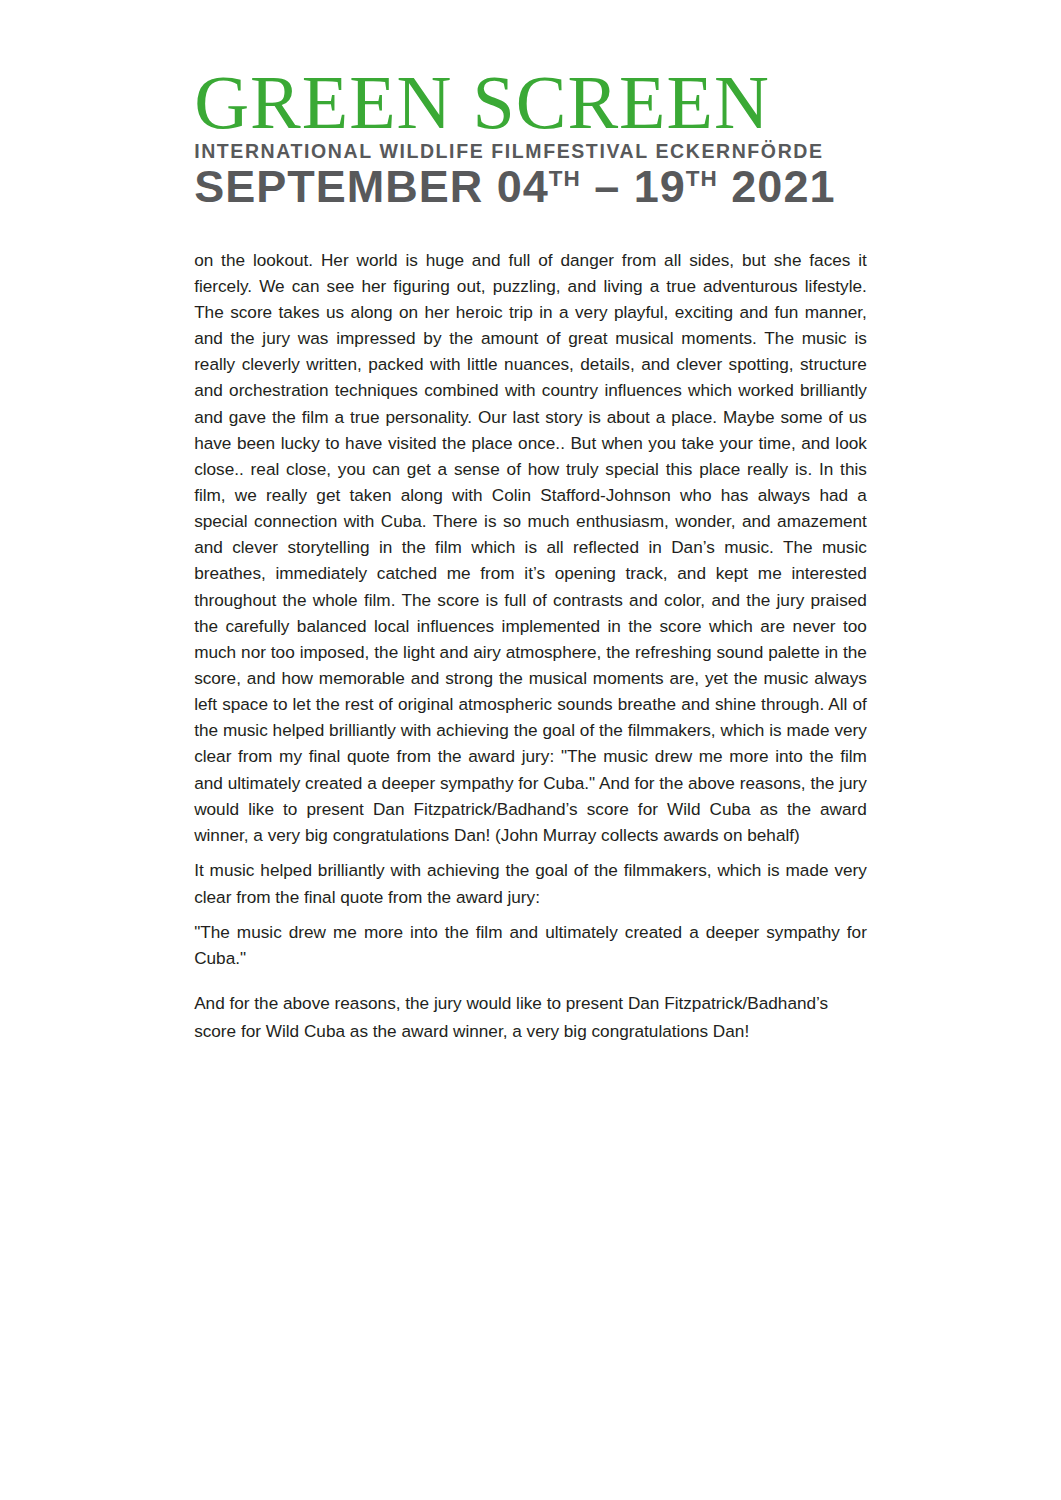GREEN SCREEN
International Wildlife Filmfestival Eckernförde
September 04th – 19th 2021
on the lookout. Her world is huge and full of danger from all sides, but she faces it fiercely. We can see her figuring out, puzzling, and living a true adventurous lifestyle. The score takes us along on her heroic trip in a very playful, exciting and fun manner, and the jury was impressed by the amount of great musical moments. The music is really cleverly written, packed with little nuances, details, and clever spotting, structure and orchestration techniques combined with country influences which worked brilliantly and gave the film a true personality. Our last story is about a place. Maybe some of us have been lucky to have visited the place once.. But when you take your time, and look close.. real close, you can get a sense of how truly special this place really is. In this film, we really get taken along with Colin Stafford-Johnson who has always had a special connection with Cuba. There is so much enthusiasm, wonder, and amazement and clever storytelling in the film which is all reflected in Dan’s music. The music breathes, immediately catched me from it’s opening track, and kept me interested throughout the whole film. The score is full of contrasts and color, and the jury praised the carefully balanced local influences implemented in the score which are never too much nor too imposed, the light and airy atmosphere, the refreshing sound palette in the score, and how memorable and strong the musical moments are, yet the music always left space to let the rest of original atmospheric sounds breathe and shine through. All of the music helped brilliantly with achieving the goal of the filmmakers, which is made very clear from my final quote from the award jury: "The music drew me more into the film and ultimately created a deeper sympathy for Cuba." And for the above reasons, the jury would like to present Dan Fitzpatrick/Badhand’s score for Wild Cuba as the award winner, a very big congratulations Dan! (John Murray collects awards on behalf)
It music helped brilliantly with achieving the goal of the filmmakers, which is made very clear from the final quote from the award jury:
"The music drew me more into the film and ultimately created a deeper sympathy for Cuba."
And for the above reasons, the jury would like to present Dan Fitzpatrick/Badhand’s
score for Wild Cuba as the award winner, a very big congratulations Dan!